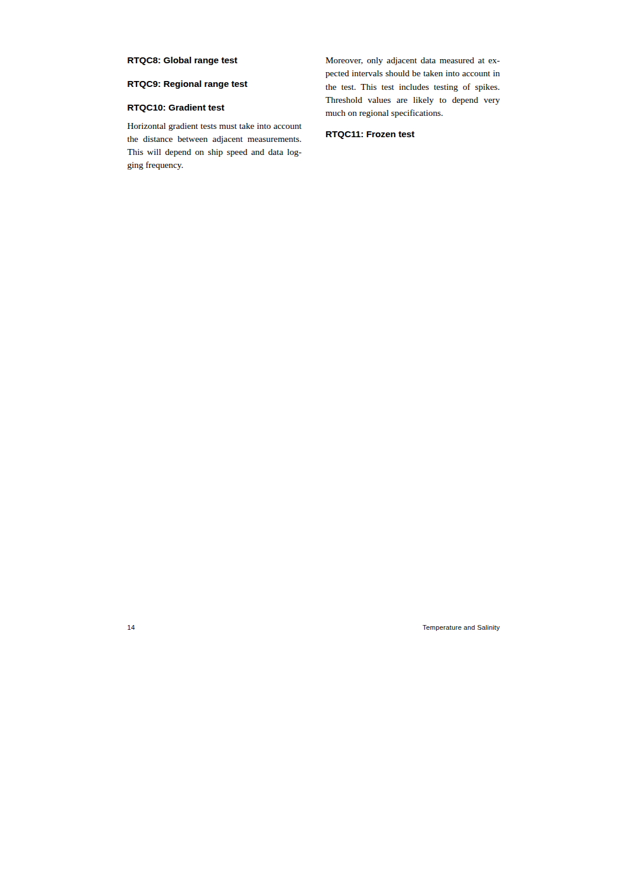RTQC8: Global range test
RTQC9: Regional range test
RTQC10: Gradient test
Horizontal gradient tests must take into account the distance between adjacent measurements. This will depend on ship speed and data logging frequency.
Moreover, only adjacent data measured at expected intervals should be taken into account in the test. This test includes testing of spikes. Threshold values are likely to depend very much on regional specifications.
RTQC11: Frozen test
14 Temperature and Salinity